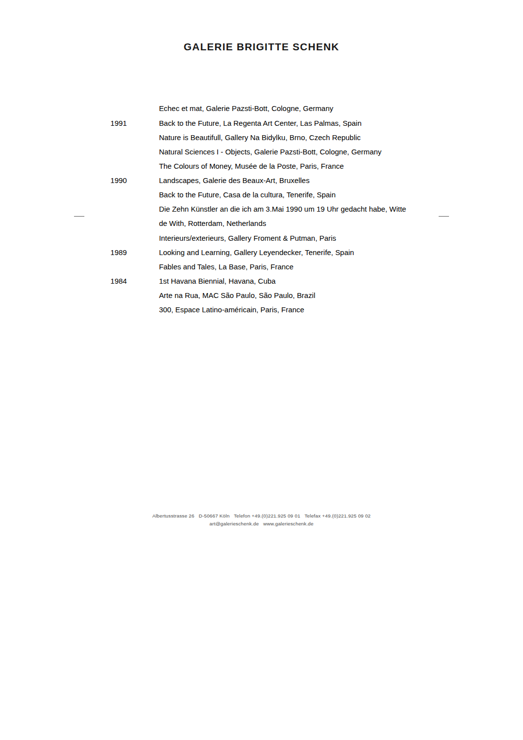GALERIE BRIGITTE SCHENK
| | Echec et mat, Galerie Pazsti-Bott, Cologne, Germany |
| 1991 | Back to the Future, La Regenta Art Center, Las Palmas, Spain |
| | Nature is Beautifull, Gallery Na Bidylku, Brno, Czech Republic |
| | Natural Sciences I - Objects, Galerie Pazsti-Bott, Cologne, Germany |
| | The Colours of Money, Musée de la Poste, Paris, France |
| 1990 | Landscapes, Galerie des Beaux-Art, Bruxelles |
| | Back to the Future, Casa de la cultura, Tenerife, Spain |
| | Die Zehn Künstler an die ich am 3.Mai 1990 um 19 Uhr gedacht habe, Witte de With, Rotterdam, Netherlands |
| | Interieurs/exterieurs, Gallery Froment & Putman, Paris |
| 1989 | Looking and Learning, Gallery Leyendecker, Tenerife, Spain |
| | Fables and Tales, La Base, Paris, France |
| 1984 | 1st Havana Biennial, Havana, Cuba |
| | Arte na Rua, MAC São Paulo, São Paulo, Brazil |
| | 300, Espace Latino-américain, Paris, France |
Albertusstrasse 26 D-50667 Köln Telefon +49.(0)221.925 09 01 Telefax +49.(0)221.925 09 02
art@galerieschenk.de www.galerieschenk.de